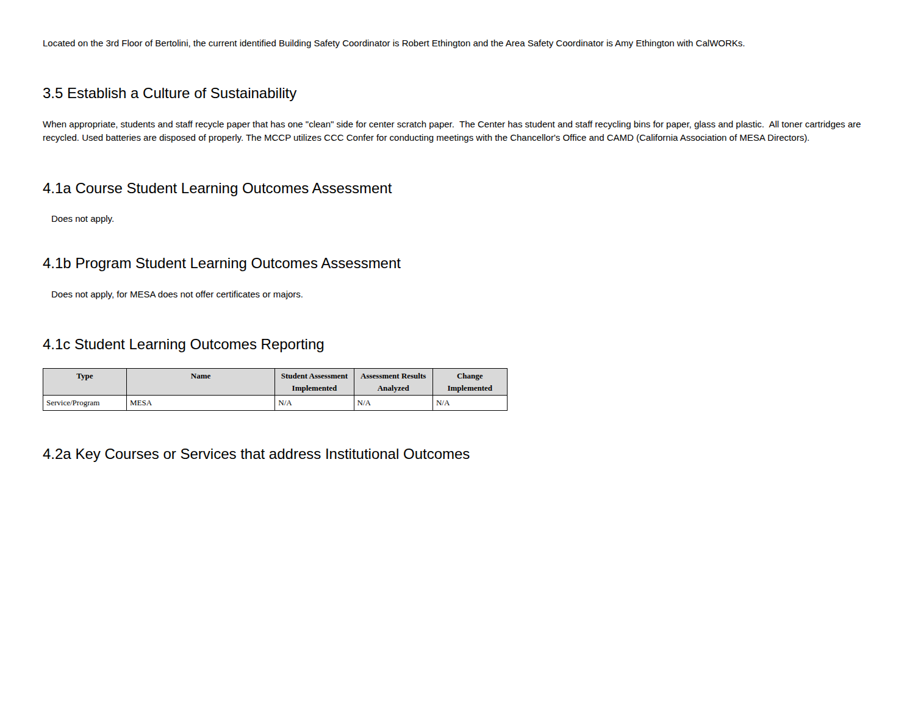Located on the 3rd Floor of Bertolini, the current identified Building Safety Coordinator is Robert Ethington and the Area Safety Coordinator is Amy Ethington with CalWORKs.
3.5 Establish a Culture of Sustainability
When appropriate, students and staff recycle paper that has one "clean" side for center scratch paper. The Center has student and staff recycling bins for paper, glass and plastic. All toner cartridges are recycled. Used batteries are disposed of properly. The MCCP utilizes CCC Confer for conducting meetings with the Chancellor's Office and CAMD (California Association of MESA Directors).
4.1a Course Student Learning Outcomes Assessment
Does not apply.
4.1b Program Student Learning Outcomes Assessment
Does not apply, for MESA does not offer certificates or majors.
4.1c Student Learning Outcomes Reporting
| Type | Name | Student Assessment Implemented | Assessment Results Analyzed | Change Implemented |
| --- | --- | --- | --- | --- |
| Service/Program | MESA | N/A | N/A | N/A |
4.2a Key Courses or Services that address Institutional Outcomes